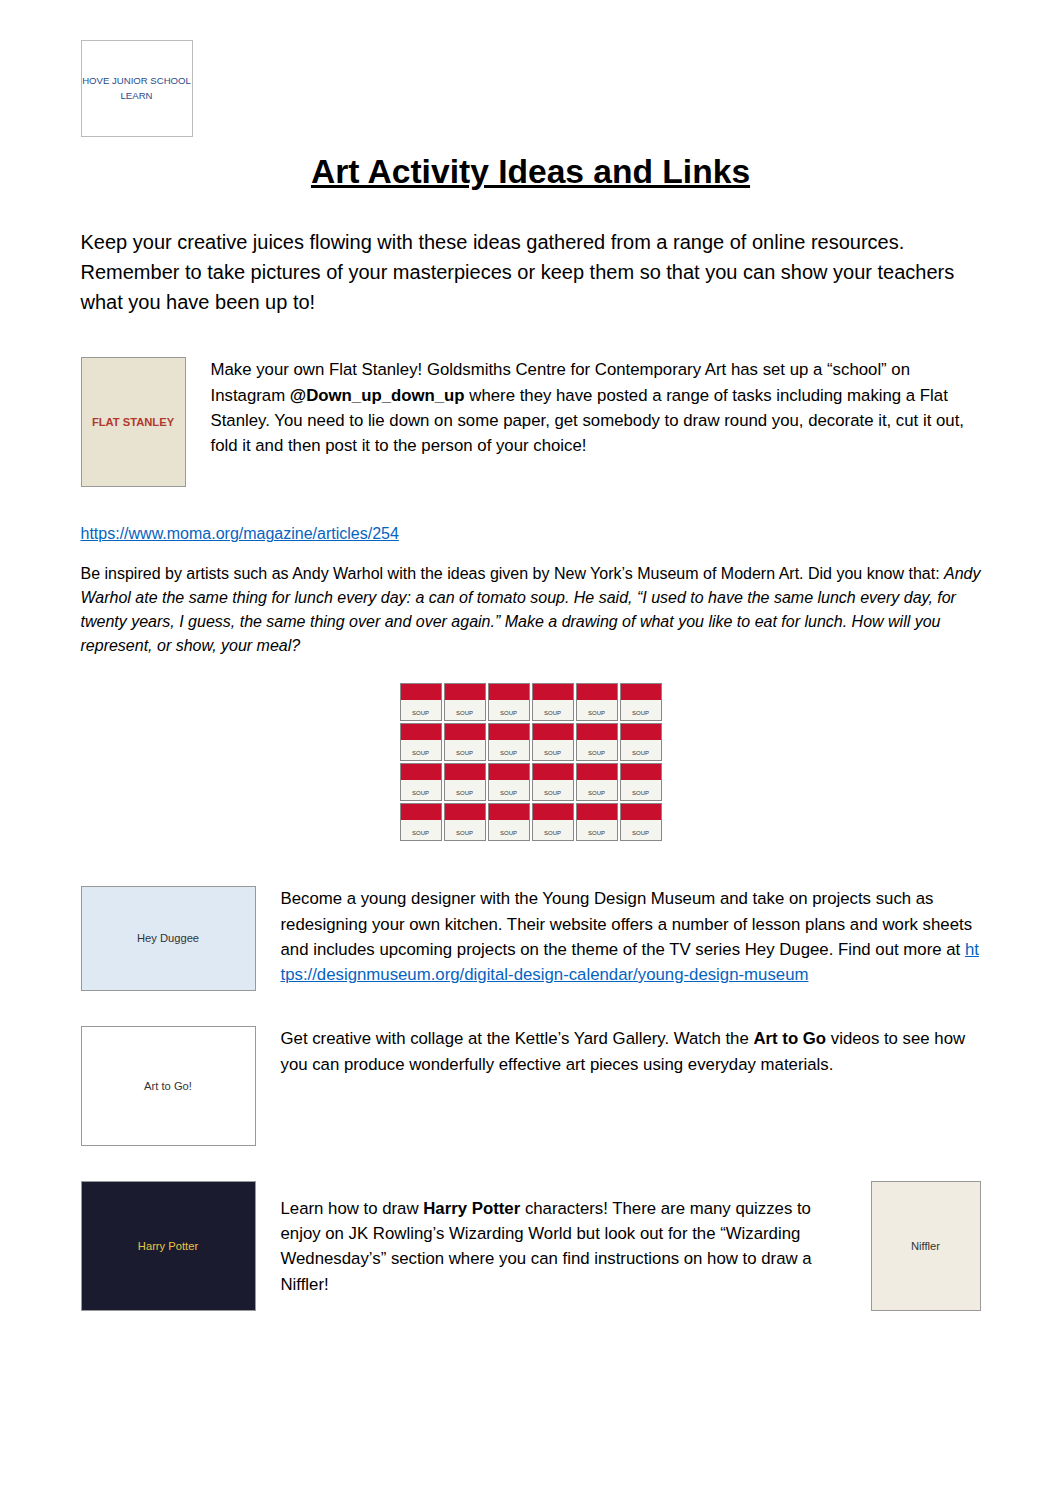HOVE JUNIOR SCHOOL
LEARN
Art Activity Ideas and Links
Keep your creative juices flowing with these ideas gathered from a range of online resources. Remember to take pictures of your masterpieces or keep them so that you can show your teachers what you have been up to!
FLAT STANLEY
Make your own Flat Stanley! Goldsmiths Centre for Contemporary Art has set up a “school” on Instagram @Down_up_down_up where they have posted a range of tasks including making a Flat Stanley. You need to lie down on some paper, get somebody to draw round you, decorate it, cut it out, fold it and then post it to the person of your choice!
https://www.moma.org/magazine/articles/254
Be inspired by artists such as Andy Warhol with the ideas given by New York’s Museum of Modern Art. Did you know that: Andy Warhol ate the same thing for lunch every day: a can of tomato soup. He said, “I used to have the same lunch every day, for twenty years, I guess, the same thing over and over again.” Make a drawing of what you like to eat for lunch. How will you represent, or show, your meal?
SOUP
SOUP
SOUP
SOUP
SOUP
SOUP
SOUP
SOUP
SOUP
SOUP
SOUP
SOUP
SOUP
SOUP
SOUP
SOUP
SOUP
SOUP
SOUP
SOUP
SOUP
SOUP
SOUP
SOUP
Hey Duggee
Become a young designer with the Young Design Museum and take on projects such as redesigning your own kitchen. Their website offers a number of lesson plans and work sheets and includes upcoming projects on the theme of the TV series Hey Dugee. Find out more at https://designmuseum.org/digital-design-calendar/young-design-museum
Art to Go!
Get creative with collage at the Kettle’s Yard Gallery. Watch the Art to Go videos to see how you can produce wonderfully effective art pieces using everyday materials.
Harry Potter
Learn how to draw Harry Potter characters! There are many quizzes to enjoy on JK Rowling’s Wizarding World but look out for the “Wizarding Wednesday’s” section where you can find instructions on how to draw a Niffler!
Niffler